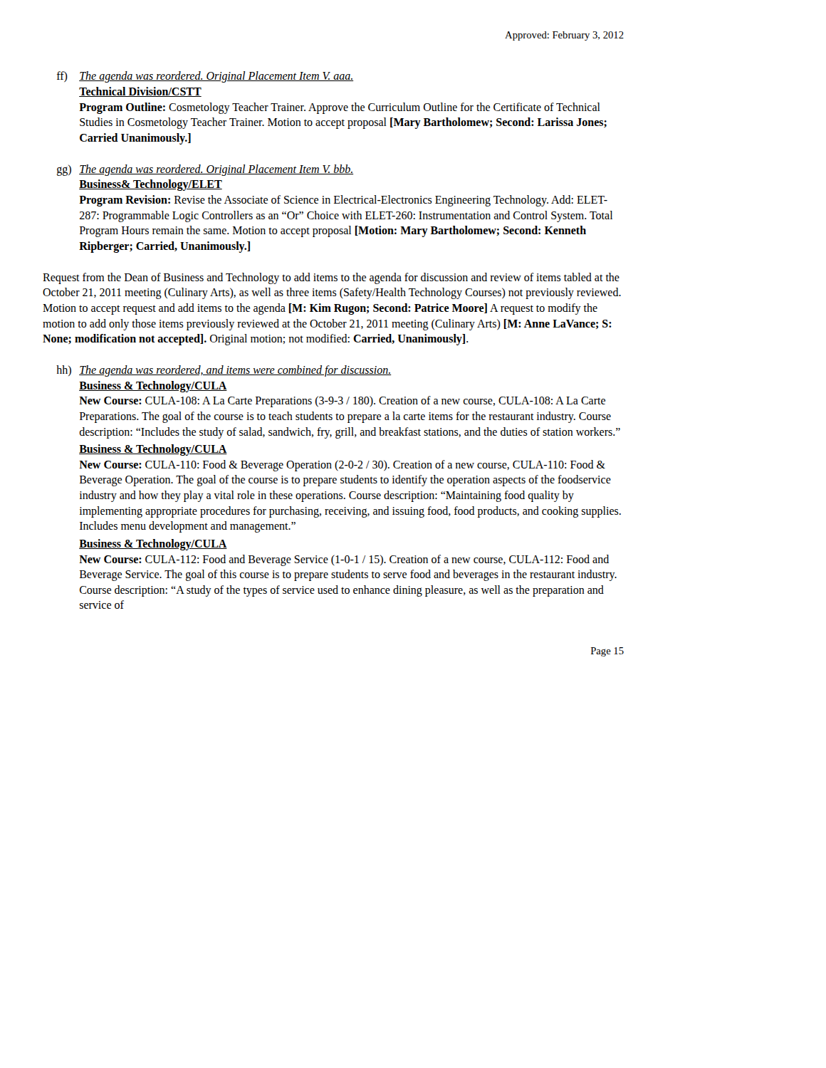Approved: February 3, 2012
ff)
The agenda was reordered. Original Placement Item V. aaa. Technical Division/CSTT Program Outline: Cosmetology Teacher Trainer. Approve the Curriculum Outline for the Certificate of Technical Studies in Cosmetology Teacher Trainer. Motion to accept proposal [Mary Bartholomew; Second: Larissa Jones; Carried Unanimously.]
gg)
The agenda was reordered. Original Placement Item V. bbb. Business& Technology/ELET Program Revision: Revise the Associate of Science in Electrical-Electronics Engineering Technology. Add: ELET-287: Programmable Logic Controllers as an “Or” Choice with ELET-260: Instrumentation and Control System. Total Program Hours remain the same. Motion to accept proposal [Motion: Mary Bartholomew; Second: Kenneth Ripberger; Carried, Unanimously.]
Request from the Dean of Business and Technology to add items to the agenda for discussion and review of items tabled at the October 21, 2011 meeting (Culinary Arts), as well as three items (Safety/Health Technology Courses) not previously reviewed. Motion to accept request and add items to the agenda [M: Kim Rugon; Second: Patrice Moore] A request to modify the motion to add only those items previously reviewed at the October 21, 2011 meeting (Culinary Arts) [M: Anne LaVance; S: None; modification not accepted]. Original motion; not modified: Carried, Unanimously].
hh)
The agenda was reordered, and items were combined for discussion. Business & Technology/CULA New Course: CULA-108: A La Carte Preparations (3-9-3 / 180). Creation of a new course, CULA-108: A La Carte Preparations. The goal of the course is to teach students to prepare a la carte items for the restaurant industry. Course description: “Includes the study of salad, sandwich, fry, grill, and breakfast stations, and the duties of station workers.” Business & Technology/CULA New Course: CULA-110: Food & Beverage Operation (2-0-2 / 30). Creation of a new course, CULA-110: Food & Beverage Operation. The goal of the course is to prepare students to identify the operation aspects of the foodservice industry and how they play a vital role in these operations. Course description: “Maintaining food quality by implementing appropriate procedures for purchasing, receiving, and issuing food, food products, and cooking supplies. Includes menu development and management.” Business & Technology/CULA New Course: CULA-112: Food and Beverage Service (1-0-1 / 15). Creation of a new course, CULA-112: Food and Beverage Service. The goal of this course is to prepare students to serve food and beverages in the restaurant industry. Course description: “A study of the types of service used to enhance dining pleasure, as well as the preparation and service of
Page 15